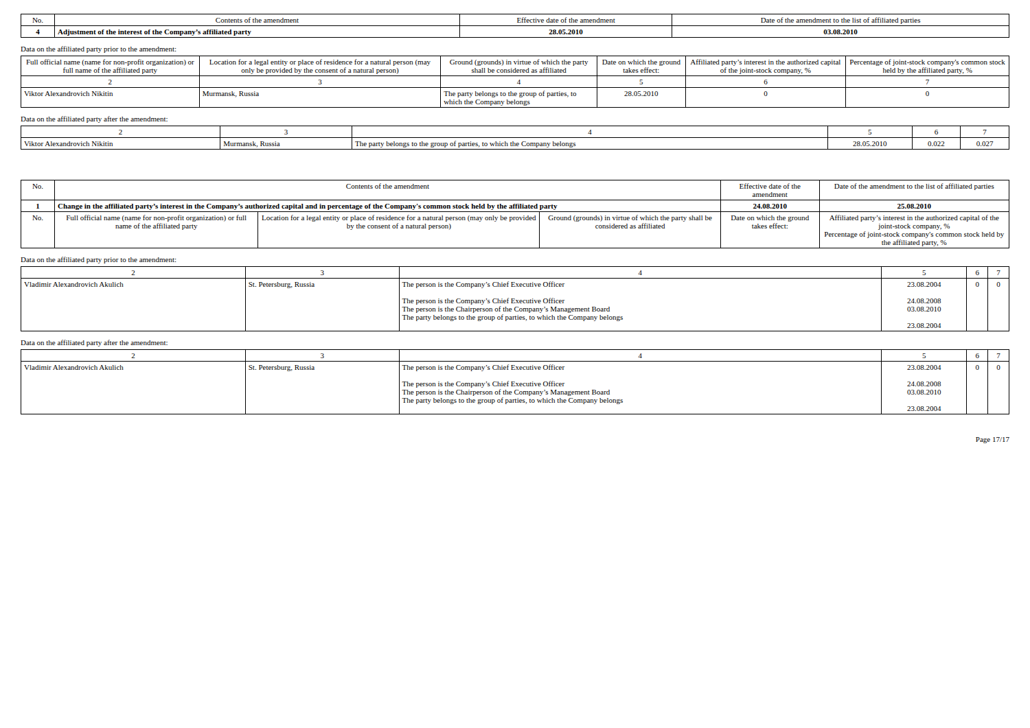| No. | Contents of the amendment | Effective date of the amendment | Date of the amendment to the list of affiliated parties |
| 4 | Adjustment of the interest of the Company’s affiliated party | 28.05.2010 | 03.08.2010 |
Data on the affiliated party prior to the amendment:
| Full official name (name for non-profit organization) or full name of the affiliated party | Location for a legal entity or place of residence for a natural person (may only be provided by the consent of a natural person) | Ground (grounds) in virtue of which the party shall be considered as affiliated | Date on which the ground takes effect: | Affiliated party’s interest in the authorized capital of the joint-stock company, % | Percentage of joint-stock company's common stock held by the affiliated party, % |
| 2 | 3 | 4 | 5 | 6 | 7 |
| Viktor Alexandrovich Nikitin | Murmansk, Russia | The party belongs to the group of parties, to which the Company belongs | 28.05.2010 | 0 | 0 |
Data on the affiliated party after the amendment:
| 2 | 3 | 4 | 5 | 6 | 7 |
| Viktor Alexandrovich Nikitin | Murmansk, Russia | The party belongs to the group of parties, to which the Company belongs | 28.05.2010 | 0.022 | 0.027 |
| No. | Contents of the amendment | Effective date of the amendment | Date of the amendment to the list of affiliated parties |
| 1 | Change in the affiliated party’s interest in the Company’s authorized capital and in percentage of the Company's common stock held by the affiliated party | 24.08.2010 | 25.08.2010 |
| No. | Full official name (name for non-profit organization) or full name of the affiliated party | Location for a legal entity or place of residence for a natural person (may only be provided by the consent of a natural person) | Ground (grounds) in virtue of which the party shall be considered as affiliated | Date on which the ground takes effect: | Affiliated party’s interest in the authorized capital of the joint-stock company, % Percentage of joint-stock company's common stock held by the affiliated party, % |
Data on the affiliated party prior to the amendment:
| 2 | 3 | 4 | 5 | 6 | 7 |
| Vladimir Alexandrovich Akulich | St. Petersburg, Russia | The person is the Company’s Chief Executive Officer The person is the Company’s Chief Executive Officer The person is the Chairperson of the Company’s Management Board The party belongs to the group of parties, to which the Company belongs | 23.08.2004 24.08.2008 03.08.2010 23.08.2004 | 0 | 0 |
Data on the affiliated party after the amendment:
| 2 | 3 | 4 | 5 | 6 | 7 |
| Vladimir Alexandrovich Akulich | St. Petersburg, Russia | The person is the Company’s Chief Executive Officer The person is the Company’s Chief Executive Officer The person is the Chairperson of the Company’s Management Board The party belongs to the group of parties, to which the Company belongs | 23.08.2004 24.08.2008 03.08.2010 23.08.2004 | 0 | 0 |
Page 17/17